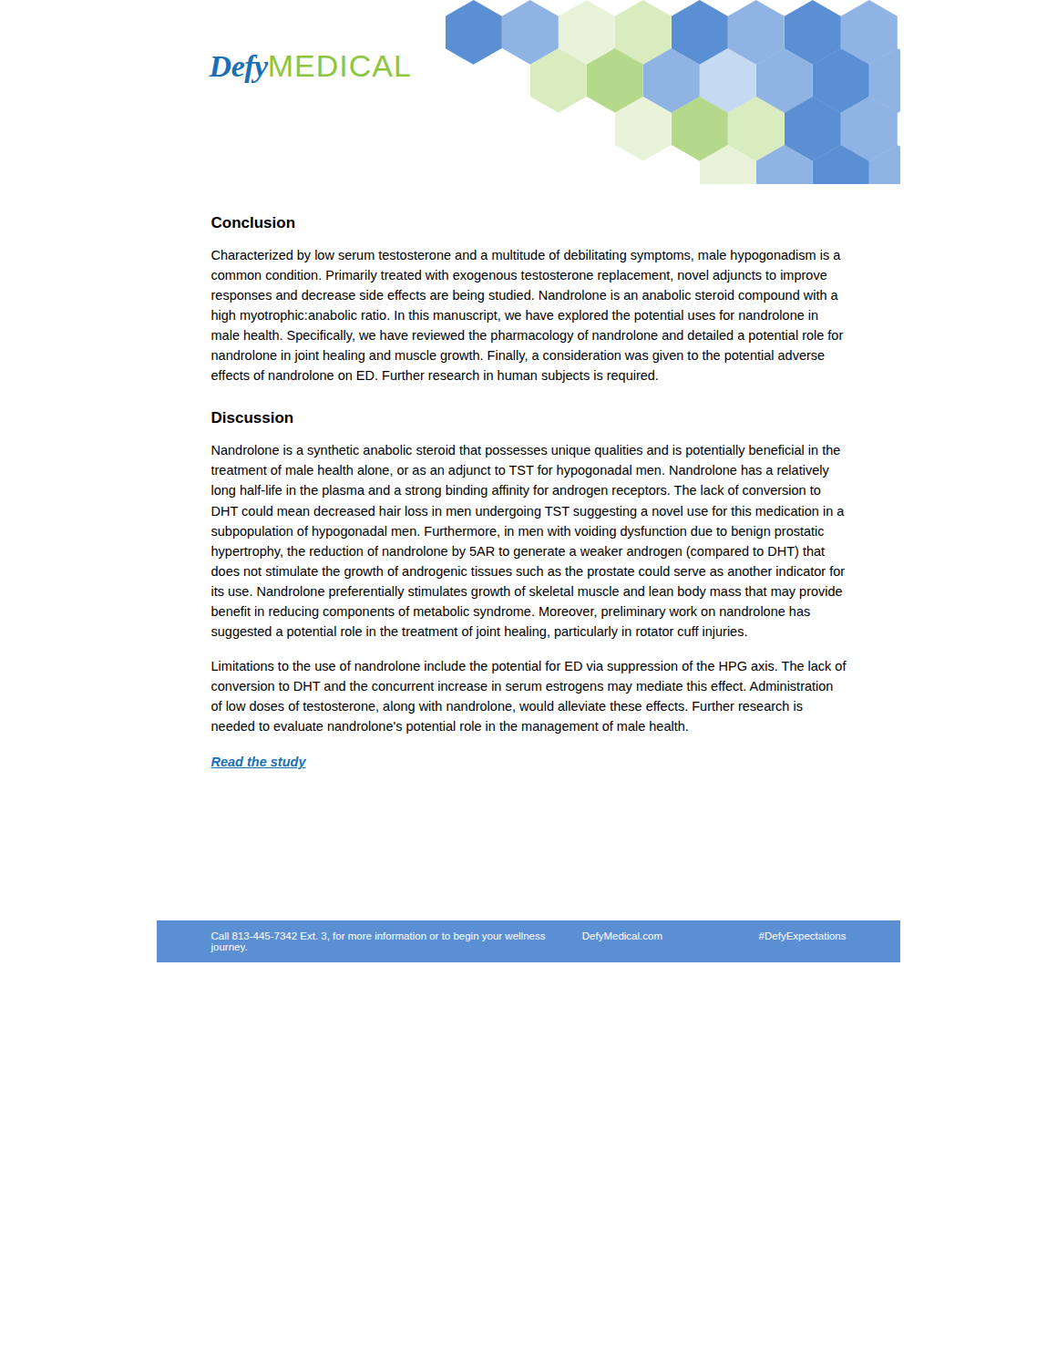Defy MEDICAL
Conclusion
Characterized by low serum testosterone and a multitude of debilitating symptoms, male hypogonadism is a common condition. Primarily treated with exogenous testosterone replacement, novel adjuncts to improve responses and decrease side effects are being studied. Nandrolone is an anabolic steroid compound with a high myotrophic:anabolic ratio. In this manuscript, we have explored the potential uses for nandrolone in male health. Specifically, we have reviewed the pharmacology of nandrolone and detailed a potential role for nandrolone in joint healing and muscle growth. Finally, a consideration was given to the potential adverse effects of nandrolone on ED. Further research in human subjects is required.
Discussion
Nandrolone is a synthetic anabolic steroid that possesses unique qualities and is potentially beneficial in the treatment of male health alone, or as an adjunct to TST for hypogonadal men. Nandrolone has a relatively long half-life in the plasma and a strong binding affinity for androgen receptors. The lack of conversion to DHT could mean decreased hair loss in men undergoing TST suggesting a novel use for this medication in a subpopulation of hypogonadal men. Furthermore, in men with voiding dysfunction due to benign prostatic hypertrophy, the reduction of nandrolone by 5AR to generate a weaker androgen (compared to DHT) that does not stimulate the growth of androgenic tissues such as the prostate could serve as another indicator for its use. Nandrolone preferentially stimulates growth of skeletal muscle and lean body mass that may provide benefit in reducing components of metabolic syndrome. Moreover, preliminary work on nandrolone has suggested a potential role in the treatment of joint healing, particularly in rotator cuff injuries.
Limitations to the use of nandrolone include the potential for ED via suppression of the HPG axis. The lack of conversion to DHT and the concurrent increase in serum estrogens may mediate this effect. Administration of low doses of testosterone, along with nandrolone, would alleviate these effects. Further research is needed to evaluate nandrolone's potential role in the management of male health.
Read the study
Call 813-445-7342 Ext. 3, for more information or to begin your wellness journey.
DefyMedical.com
#DefyExpectations